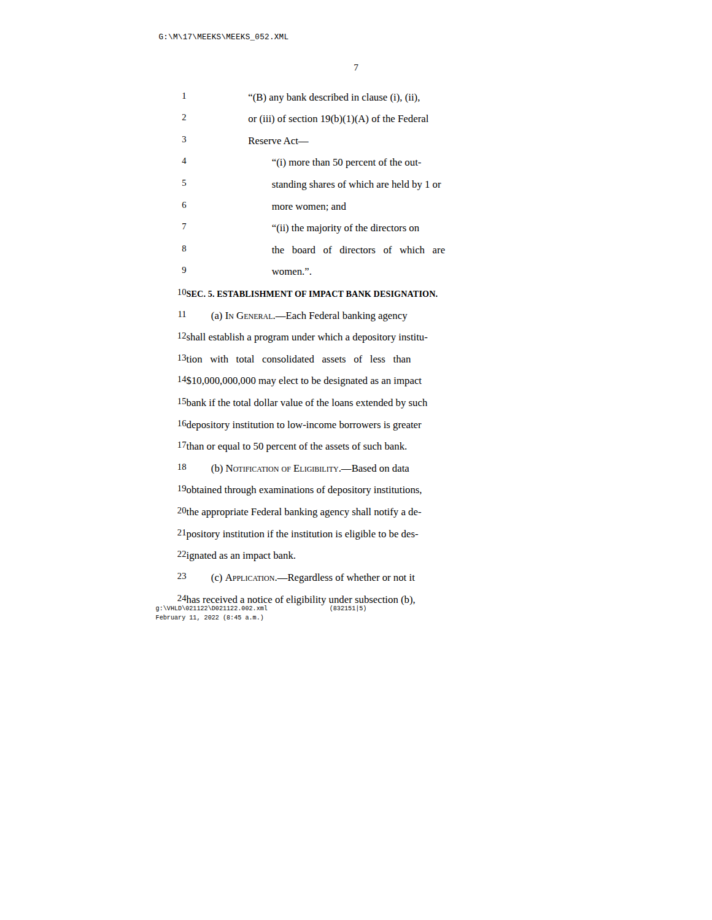G:\M\17\MEEKS\MEEKS_052.XML
7
| 1 | “(B) any bank described in clause (i), (ii), |
| 2 | or (iii) of section 19(b)(1)(A) of the Federal |
| 3 | Reserve Act— |
| 4 | “(i) more than 50 percent of the out- |
| 5 | standing shares of which are held by 1 or |
| 6 | more women; and |
| 7 | “(ii) the majority of the directors on |
| 8 | the board of directors of which are |
| 9 | women.”. |
| 10 | SEC. 5. ESTABLISHMENT OF IMPACT BANK DESIGNATION. |
| 11 | (a) In General. —Each Federal banking agency |
| 12 | shall establish a program under which a depository institu- |
| 13 | tion with total consolidated assets of less than |
| 14 | $10,000,000,000 may elect to be designated as an impact |
| 15 | bank if the total dollar value of the loans extended by such |
| 16 | depository institution to low-income borrowers is greater |
| 17 | than or equal to 50 percent of the assets of such bank. |
| 18 | (b) Notification of Eligibility. —Based on data |
| 19 | obtained through examinations of depository institutions, |
| 20 | the appropriate Federal banking agency shall notify a de- |
| 21 | pository institution if the institution is eligible to be des- |
| 22 | ignated as an impact bank. |
| 23 | (c) Application. —Regardless of whether or not it |
| 24 | has received a notice of eligibility under subsection (b), |
g:\VHLD\021122\D021122.002.xml (832151|5)
February 11, 2022 (8:45 a.m.)